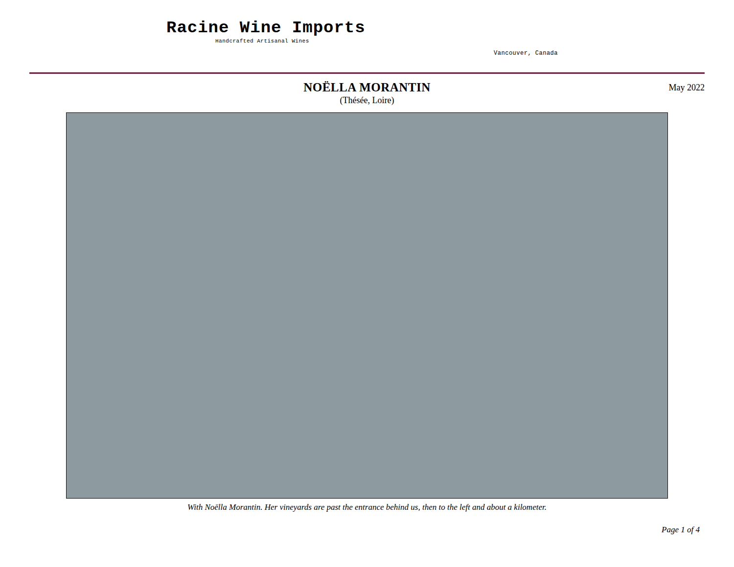Racine Wine Imports
Handcrafted Artisanal Wines
Vancouver, Canada
NOËLLA MORANTIN
(Thésée, Loire)
May 2022
With Noëlla Morantin. Her vineyards are past the entrance behind us, then to the left and about a kilometer.
Page 1 of 4